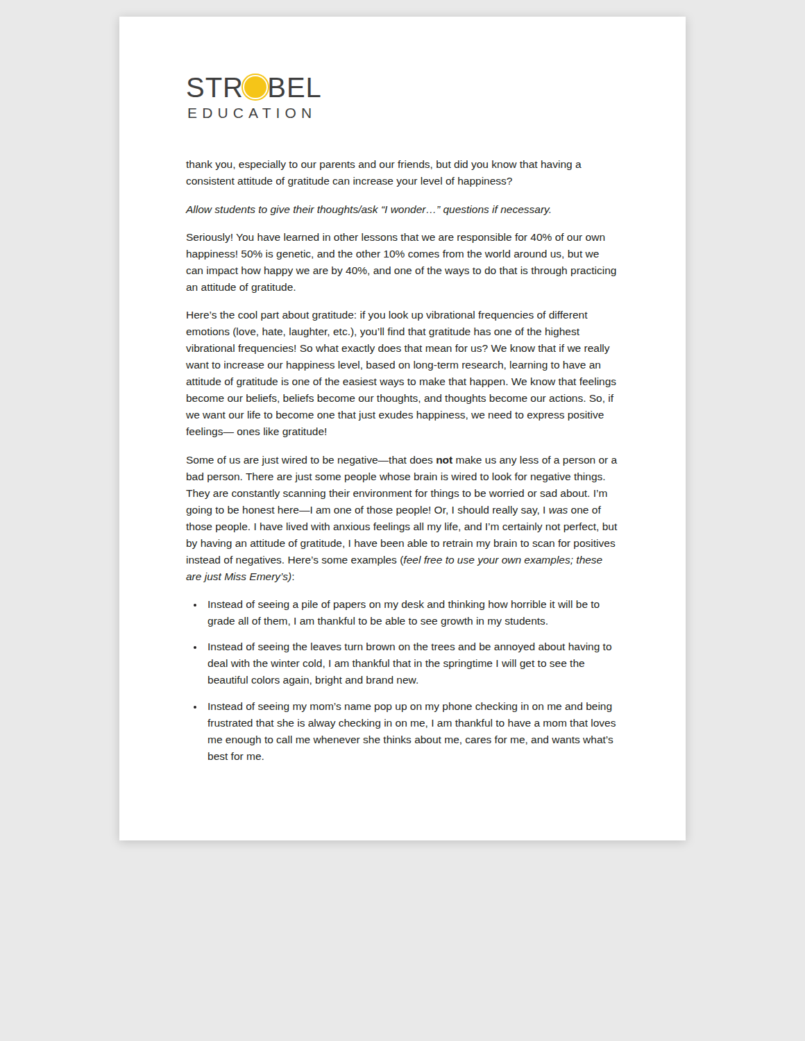STR BEL
EDUCATION
thank you, especially to our parents and our friends, but did you know that having a consistent attitude of gratitude can increase your level of happiness?
Allow students to give their thoughts/ask “I wonder…” questions if necessary.
Seriously! You have learned in other lessons that we are responsible for 40% of our own happiness! 50% is genetic, and the other 10% comes from the world around us, but we can impact how happy we are by 40%, and one of the ways to do that is through practicing an attitude of gratitude.
Here’s the cool part about gratitude: if you look up vibrational frequencies of different emotions (love, hate, laughter, etc.), you’ll find that gratitude has one of the highest vibrational frequencies! So what exactly does that mean for us? We know that if we really want to increase our happiness level, based on long-term research, learning to have an attitude of gratitude is one of the easiest ways to make that happen. We know that feelings become our beliefs, beliefs become our thoughts, and thoughts become our actions. So, if we want our life to become one that just exudes happiness, we need to express positive feelings— ones like gratitude!
Some of us are just wired to be negative—that does not make us any less of a person or a bad person. There are just some people whose brain is wired to look for negative things. They are constantly scanning their environment for things to be worried or sad about. I’m going to be honest here—I am one of those people! Or, I should really say, I was one of those people. I have lived with anxious feelings all my life, and I’m certainly not perfect, but by having an attitude of gratitude, I have been able to retrain my brain to scan for positives instead of negatives. Here’s some examples (feel free to use your own examples; these are just Miss Emery’s):
Instead of seeing a pile of papers on my desk and thinking how horrible it will be to grade all of them, I am thankful to be able to see growth in my students.
Instead of seeing the leaves turn brown on the trees and be annoyed about having to deal with the winter cold, I am thankful that in the springtime I will get to see the beautiful colors again, bright and brand new.
Instead of seeing my mom’s name pop up on my phone checking in on me and being frustrated that she is alway checking in on me, I am thankful to have a mom that loves me enough to call me whenever she thinks about me, cares for me, and wants what’s best for me.